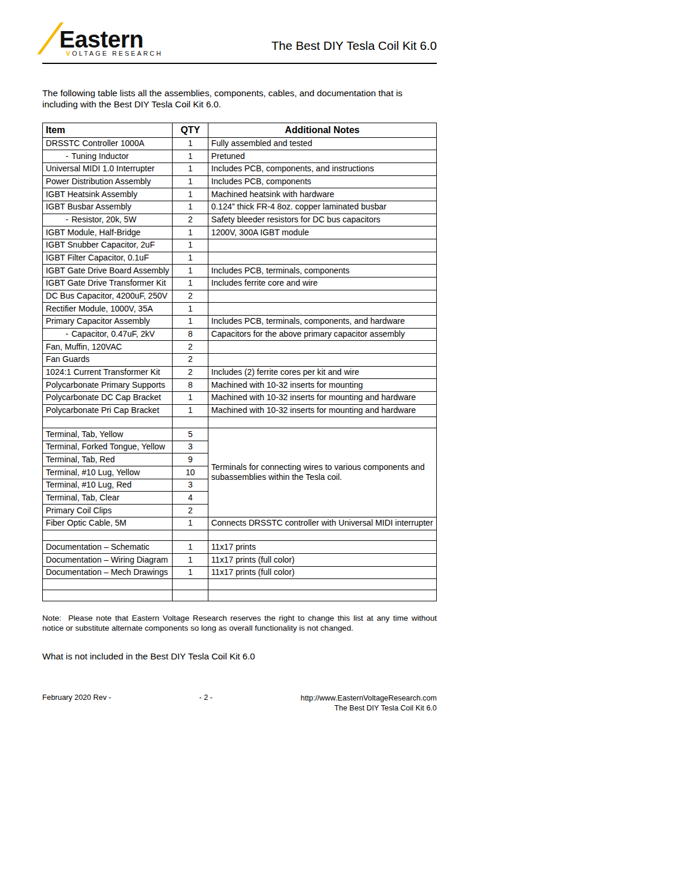╱ Eastern
VOLTAGE RESEARCH
The Best DIY Tesla Coil Kit 6.0
The following table lists all the assemblies, components, cables, and documentation that is including with the Best DIY Tesla Coil Kit 6.0.
| Item | QTY | Additional Notes |
| --- | --- | --- |
| DRSSTC Controller 1000A | 1 | Fully assembled and tested |
| - Tuning Inductor | 1 | Pretuned |
| Universal MIDI 1.0 Interrupter | 1 | Includes PCB, components, and instructions |
| Power Distribution Assembly | 1 | Includes PCB, components |
| IGBT Heatsink Assembly | 1 | Machined heatsink with hardware |
| IGBT Busbar Assembly | 1 | 0.124” thick FR-4 8oz. copper laminated busbar |
| - Resistor, 20k, 5W | 2 | Safety bleeder resistors for DC bus capacitors |
| IGBT Module, Half-Bridge | 1 | 1200V, 300A IGBT module |
| IGBT Snubber Capacitor, 2uF | 1 | |
| IGBT Filter Capacitor, 0.1uF | 1 | |
| IGBT Gate Drive Board Assembly | 1 | Includes PCB, terminals, components |
| IGBT Gate Drive Transformer Kit | 1 | Includes ferrite core and wire |
| DC Bus Capacitor, 4200uF, 250V | 2 | |
| Rectifier Module, 1000V, 35A | 1 | |
| Primary Capacitor Assembly | 1 | Includes PCB, terminals, components, and hardware |
| - Capacitor, 0.47uF, 2kV | 8 | Capacitors for the above primary capacitor assembly |
| Fan, Muffin, 120VAC | 2 | |
| Fan Guards | 2 | |
| 1024:1 Current Transformer Kit | 2 | Includes (2) ferrite cores per kit and wire |
| Polycarbonate Primary Supports | 8 | Machined with 10-32 inserts for mounting |
| Polycarbonate DC Cap Bracket | 1 | Machined with 10-32 inserts for mounting and hardware |
| Polycarbonate Pri Cap Bracket | 1 | Machined with 10-32 inserts for mounting and hardware |
| Terminal, Tab, Yellow | 5 | Terminals for connecting wires to various components and subassemblies within the Tesla coil. |
| Terminal, Forked Tongue, Yellow | 3 |
| Terminal, Tab, Red | 9 |
| Terminal, #10 Lug, Yellow | 10 |
| Terminal, #10 Lug, Red | 3 |
| Terminal, Tab, Clear | 4 |
| Primary Coil Clips | 2 |
| Fiber Optic Cable, 5M | 1 | Connects DRSSTC controller with Universal MIDI interrupter |
| Documentation – Schematic | 1 | 11x17 prints |
| Documentation – Wiring Diagram | 1 | 11x17 prints (full color) |
| Documentation – Mech Drawings | 1 | 11x17 prints (full color) |
Note: Please note that Eastern Voltage Research reserves the right to change this list at any time without notice or substitute alternate components so long as overall functionality is not changed.
What is not included in the Best DIY Tesla Coil Kit 6.0
February 2020 Rev -
- 2 -
http://www.EasternVoltageResearch.com
The Best DIY Tesla Coil Kit 6.0